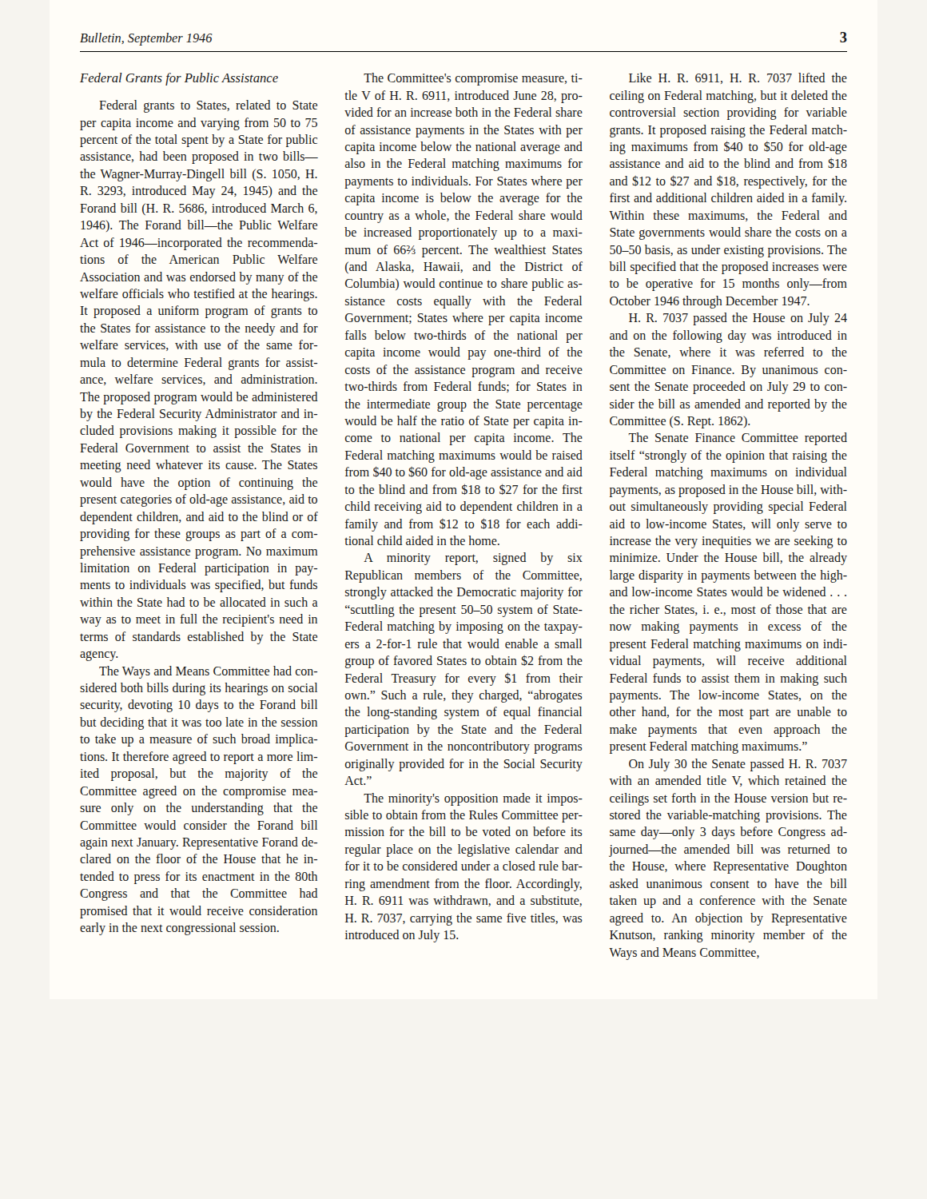Bulletin, September 1946 3
Federal Grants for Public Assistance
Federal grants to States, related to State per capita income and varying from 50 to 75 percent of the total spent by a State for public assistance, had been proposed in two bills—the Wagner-Murray-Dingell bill (S. 1050, H. R. 3293, introduced May 24, 1945) and the Forand bill (H. R. 5686, introduced March 6, 1946). The Forand bill—the Public Welfare Act of 1946—incorporated the recommendations of the American Public Welfare Association and was endorsed by many of the welfare officials who testified at the hearings. It proposed a uniform program of grants to the States for assistance to the needy and for welfare services, with use of the same formula to determine Federal grants for assistance, welfare services, and administration. The proposed program would be administered by the Federal Security Administrator and included provisions making it possible for the Federal Government to assist the States in meeting need whatever its cause. The States would have the option of continuing the present categories of old-age assistance, aid to dependent children, and aid to the blind or of providing for these groups as part of a comprehensive assistance program. No maximum limitation on Federal participation in payments to individuals was specified, but funds within the State had to be allocated in such a way as to meet in full the recipient's need in terms of standards established by the State agency.
The Ways and Means Committee had considered both bills during its hearings on social security, devoting 10 days to the Forand bill but deciding that it was too late in the session to take up a measure of such broad implications. It therefore agreed to report a more limited proposal, but the majority of the Committee agreed on the compromise measure only on the understanding that the Committee would consider the Forand bill again next January. Representative Forand declared on the floor of the House that he intended to press for its enactment in the 80th Congress and that the Committee had promised that it would receive consideration early in the next congressional session.
The Committee's compromise measure, title V of H. R. 6911, introduced June 28, provided for an increase both in the Federal share of assistance payments in the States with per capita income below the national average and also in the Federal matching maximums for payments to individuals. For States where per capita income is below the average for the country as a whole, the Federal share would be increased proportionately up to a maximum of 66⅔ percent. The wealthiest States (and Alaska, Hawaii, and the District of Columbia) would continue to share public assistance costs equally with the Federal Government; States where per capita income falls below two-thirds of the national per capita income would pay one-third of the costs of the assistance program and receive two-thirds from Federal funds; for States in the intermediate group the State percentage would be half the ratio of State per capita income to national per capita income. The Federal matching maximums would be raised from $40 to $60 for old-age assistance and aid to the blind and from $18 to $27 for the first child receiving aid to dependent children in a family and from $12 to $18 for each additional child aided in the home.
A minority report, signed by six Republican members of the Committee, strongly attacked the Democratic majority for “scuttling the present 50–50 system of State-Federal matching by imposing on the taxpayers a 2-for-1 rule that would enable a small group of favored States to obtain $2 from the Federal Treasury for every $1 from their own.” Such a rule, they charged, “abrogates the long-standing system of equal financial participation by the State and the Federal Government in the noncontributory programs originally provided for in the Social Security Act.”
The minority's opposition made it impossible to obtain from the Rules Committee permission for the bill to be voted on before its regular place on the legislative calendar and for it to be considered under a closed rule barring amendment from the floor. Accordingly, H. R. 6911 was withdrawn, and a substitute, H. R. 7037, carrying the same five titles, was introduced on July 15.
Like H. R. 6911, H. R. 7037 lifted the ceiling on Federal matching, but it deleted the controversial section providing for variable grants. It proposed raising the Federal matching maximums from $40 to $50 for old-age assistance and aid to the blind and from $18 and $12 to $27 and $18, respectively, for the first and additional children aided in a family. Within these maximums, the Federal and State governments would share the costs on a 50–50 basis, as under existing provisions. The bill specified that the proposed increases were to be operative for 15 months only—from October 1946 through December 1947.
H. R. 7037 passed the House on July 24 and on the following day was introduced in the Senate, where it was referred to the Committee on Finance. By unanimous consent the Senate proceeded on July 29 to consider the bill as amended and reported by the Committee (S. Rept. 1862).
The Senate Finance Committee reported itself “strongly of the opinion that raising the Federal matching maximums on individual payments, as proposed in the House bill, without simultaneously providing special Federal aid to low-income States, will only serve to increase the very inequities we are seeking to minimize. Under the House bill, the already large disparity in payments between the high- and low-income States would be widened . . . the richer States, i. e., most of those that are now making payments in excess of the present Federal matching maximums on individual payments, will receive additional Federal funds to assist them in making such payments. The low-income States, on the other hand, for the most part are unable to make payments that even approach the present Federal matching maximums.”
On July 30 the Senate passed H. R. 7037 with an amended title V, which retained the ceilings set forth in the House version but restored the variable-matching provisions. The same day—only 3 days before Congress adjourned—the amended bill was returned to the House, where Representative Doughton asked unanimous consent to have the bill taken up and a conference with the Senate agreed to. An objection by Representative Knutson, ranking minority member of the Ways and Means Committee,